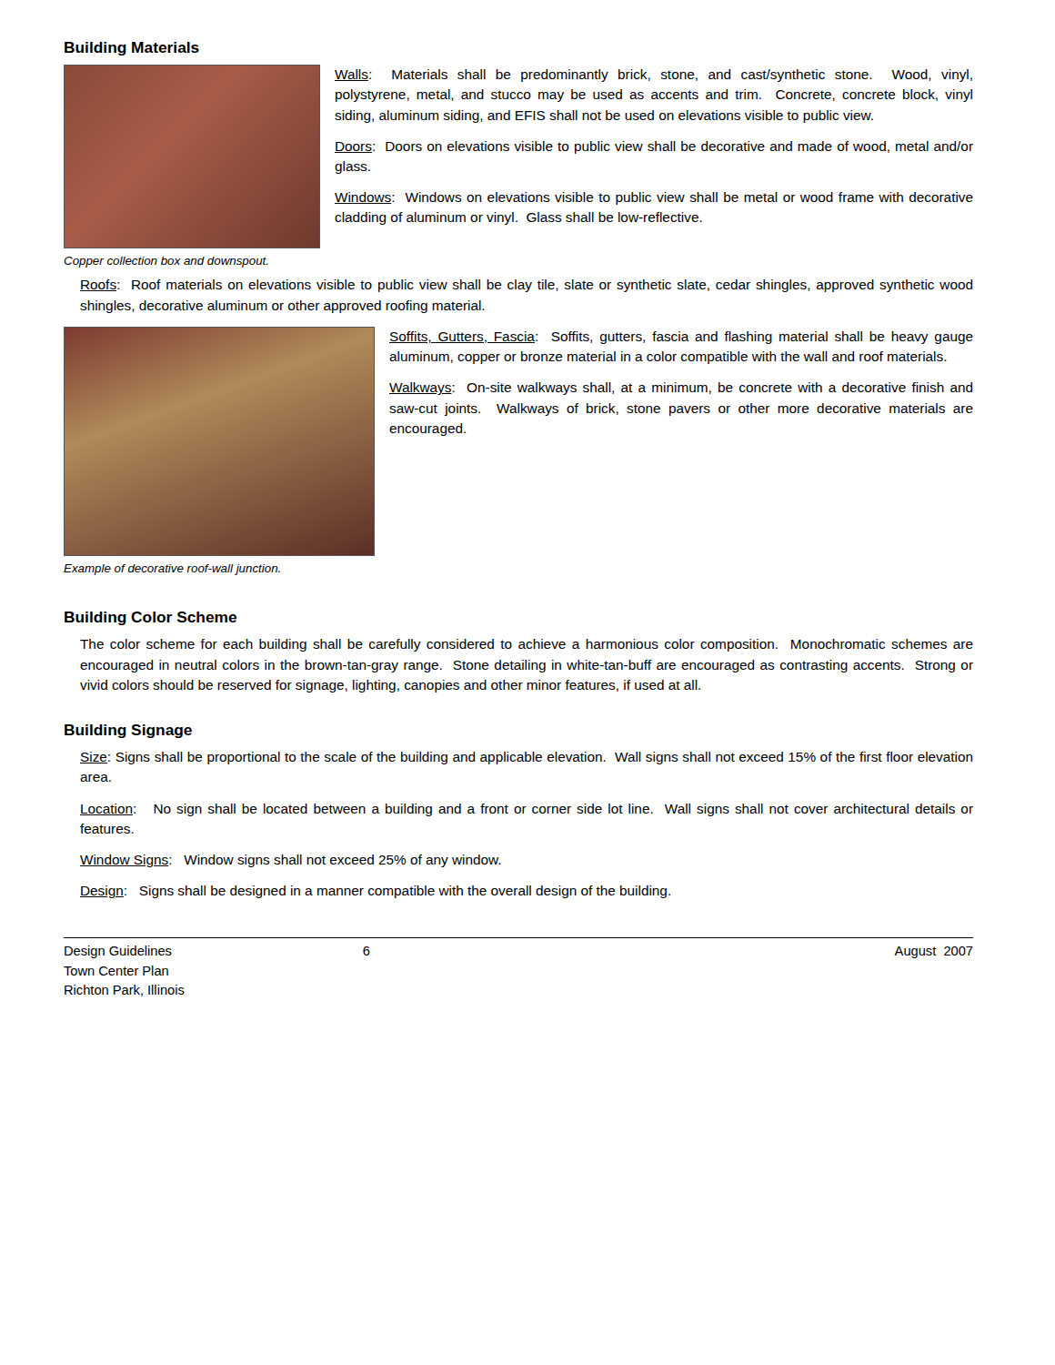Building Materials
Copper collection box and downspout.
Walls: Materials shall be predominantly brick, stone, and cast/synthetic stone. Wood, vinyl, polystyrene, metal, and stucco may be used as accents and trim. Concrete, concrete block, vinyl siding, aluminum siding, and EFIS shall not be used on elevations visible to public view.
Doors: Doors on elevations visible to public view shall be decorative and made of wood, metal and/or glass.
Windows: Windows on elevations visible to public view shall be metal or wood frame with decorative cladding of aluminum or vinyl. Glass shall be low-reflective.
Roofs: Roof materials on elevations visible to public view shall be clay tile, slate or synthetic slate, cedar shingles, approved synthetic wood shingles, decorative aluminum or other approved roofing material.
Example of decorative roof-wall junction.
Soffits, Gutters, Fascia: Soffits, gutters, fascia and flashing material shall be heavy gauge aluminum, copper or bronze material in a color compatible with the wall and roof materials.
Walkways: On-site walkways shall, at a minimum, be concrete with a decorative finish and saw-cut joints. Walkways of brick, stone pavers or other more decorative materials are encouraged.
Building Color Scheme
The color scheme for each building shall be carefully considered to achieve a harmonious color composition. Monochromatic schemes are encouraged in neutral colors in the brown-tan-gray range. Stone detailing in white-tan-buff are encouraged as contrasting accents. Strong or vivid colors should be reserved for signage, lighting, canopies and other minor features, if used at all.
Building Signage
Size: Signs shall be proportional to the scale of the building and applicable elevation. Wall signs shall not exceed 15% of the first floor elevation area.
Location: No sign shall be located between a building and a front or corner side lot line. Wall signs shall not cover architectural details or features.
Window Signs: Window signs shall not exceed 25% of any window.
Design: Signs shall be designed in a manner compatible with the overall design of the building.
Design Guidelines
Town Center Plan
Richton Park, Illinois
6
August 2007